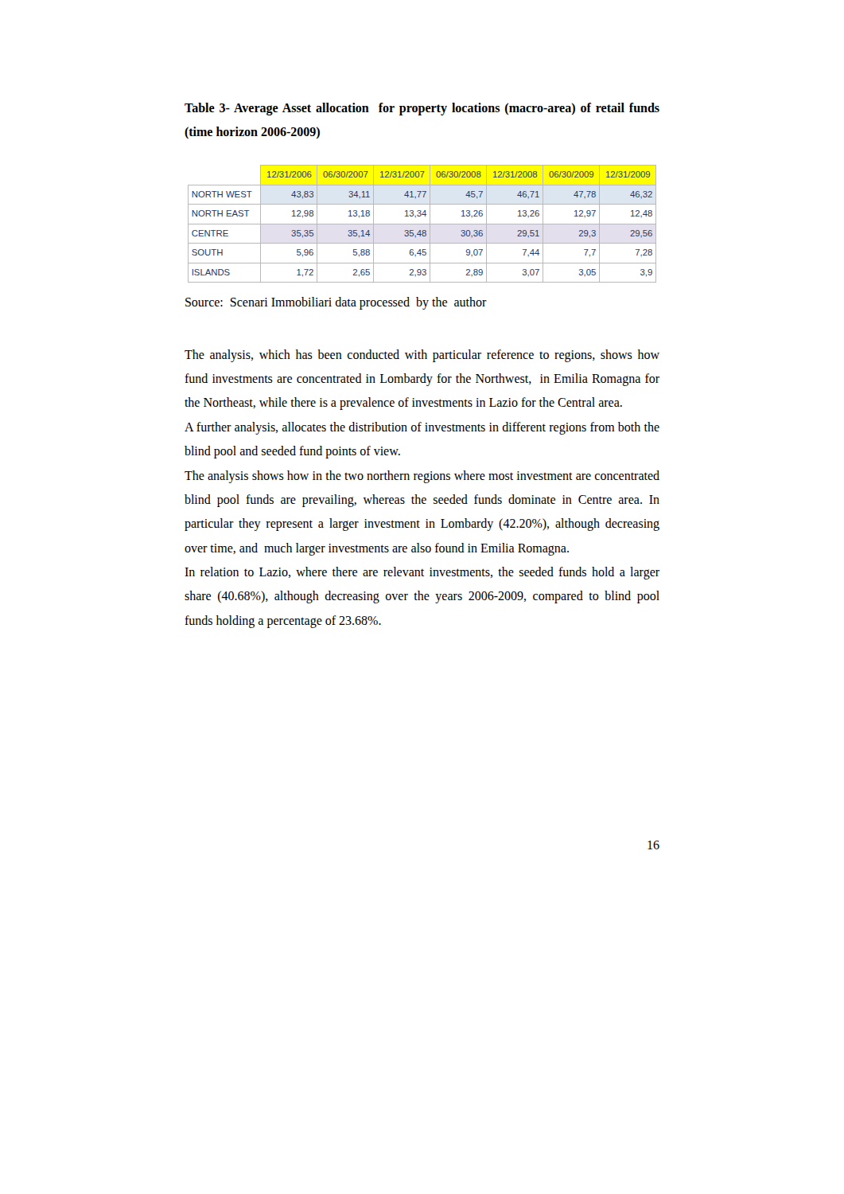Table 3- Average Asset allocation for property locations (macro-area) of retail funds (time horizon 2006-2009)
| | 12/31/2006 | 06/30/2007 | 12/31/2007 | 06/30/2008 | 12/31/2008 | 06/30/2009 | 12/31/2009 |
| --- | --- | --- | --- | --- | --- | --- | --- |
| NORTH WEST | 43,83 | 34,11 | 41,77 | 45,7 | 46,71 | 47,78 | 46,32 |
| NORTH EAST | 12,98 | 13,18 | 13,34 | 13,26 | 13,26 | 12,97 | 12,48 |
| CENTRE | 35,35 | 35,14 | 35,48 | 30,36 | 29,51 | 29,3 | 29,56 |
| SOUTH | 5,96 | 5,88 | 6,45 | 9,07 | 7,44 | 7,7 | 7,28 |
| ISLANDS | 1,72 | 2,65 | 2,93 | 2,89 | 3,07 | 3,05 | 3,9 |
Source: Scenari Immobiliari data processed by the author
The analysis, which has been conducted with particular reference to regions, shows how fund investments are concentrated in Lombardy for the Northwest, in Emilia Romagna for the Northeast, while there is a prevalence of investments in Lazio for the Central area.
A further analysis, allocates the distribution of investments in different regions from both the blind pool and seeded fund points of view.
The analysis shows how in the two northern regions where most investment are concentrated blind pool funds are prevailing, whereas the seeded funds dominate in Centre area. In particular they represent a larger investment in Lombardy (42.20%), although decreasing over time, and much larger investments are also found in Emilia Romagna.
In relation to Lazio, where there are relevant investments, the seeded funds hold a larger share (40.68%), although decreasing over the years 2006-2009, compared to blind pool funds holding a percentage of 23.68%.
16